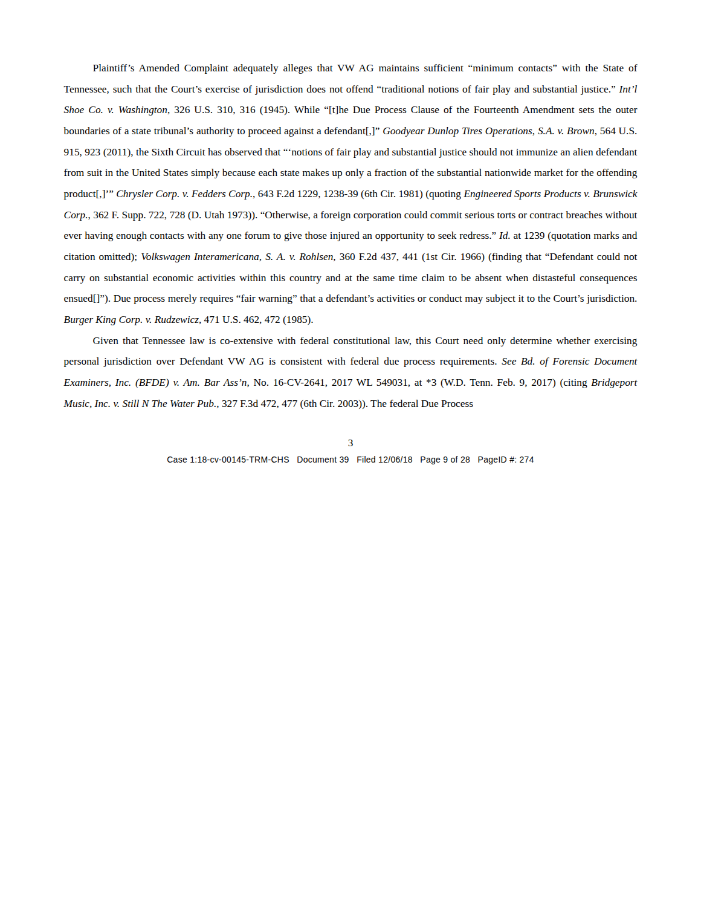Plaintiff’s Amended Complaint adequately alleges that VW AG maintains sufficient “minimum contacts” with the State of Tennessee, such that the Court’s exercise of jurisdiction does not offend “traditional notions of fair play and substantial justice.” Int’l Shoe Co. v. Washington, 326 U.S. 310, 316 (1945). While “[t]he Due Process Clause of the Fourteenth Amendment sets the outer boundaries of a state tribunal’s authority to proceed against a defendant[,]” Goodyear Dunlop Tires Operations, S.A. v. Brown, 564 U.S. 915, 923 (2011), the Sixth Circuit has observed that “‘notions of fair play and substantial justice should not immunize an alien defendant from suit in the United States simply because each state makes up only a fraction of the substantial nationwide market for the offending product[,]’” Chrysler Corp. v. Fedders Corp., 643 F.2d 1229, 1238-39 (6th Cir. 1981) (quoting Engineered Sports Products v. Brunswick Corp., 362 F. Supp. 722, 728 (D. Utah 1973)). “Otherwise, a foreign corporation could commit serious torts or contract breaches without ever having enough contacts with any one forum to give those injured an opportunity to seek redress.” Id. at 1239 (quotation marks and citation omitted); Volkswagen Interamericana, S. A. v. Rohlsen, 360 F.2d 437, 441 (1st Cir. 1966) (finding that “Defendant could not carry on substantial economic activities within this country and at the same time claim to be absent when distasteful consequences ensued[]”). Due process merely requires “fair warning” that a defendant’s activities or conduct may subject it to the Court’s jurisdiction. Burger King Corp. v. Rudzewicz, 471 U.S. 462, 472 (1985).
Given that Tennessee law is co-extensive with federal constitutional law, this Court need only determine whether exercising personal jurisdiction over Defendant VW AG is consistent with federal due process requirements. See Bd. of Forensic Document Examiners, Inc. (BFDE) v. Am. Bar Ass’n, No. 16-CV-2641, 2017 WL 549031, at *3 (W.D. Tenn. Feb. 9, 2017) (citing Bridgeport Music, Inc. v. Still N The Water Pub., 327 F.3d 472, 477 (6th Cir. 2003)). The federal Due Process
3
Case 1:18-cv-00145-TRM-CHS Document 39 Filed 12/06/18 Page 9 of 28 PageID #: 274